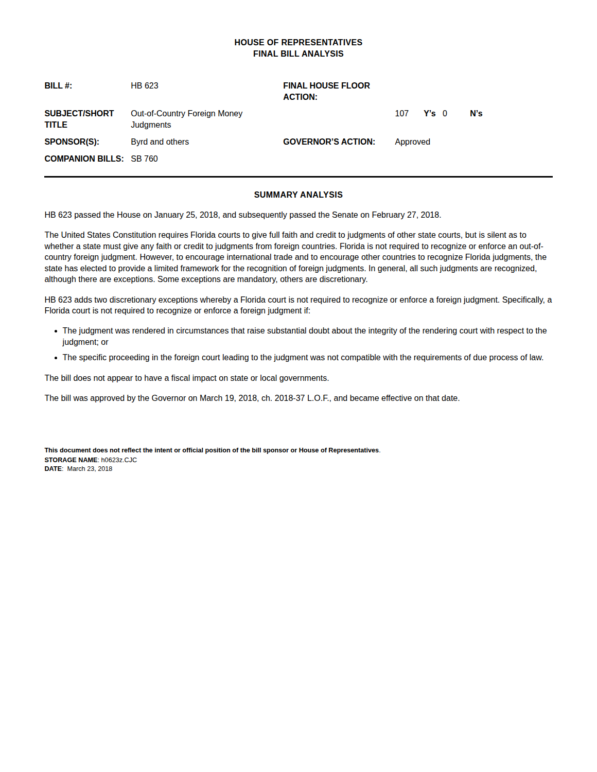HOUSE OF REPRESENTATIVES FINAL BILL ANALYSIS
| BILL #: | HB 623 | FINAL HOUSE FLOOR ACTION: | |
| SUBJECT/SHORT TITLE | Out-of-Country Foreign Money Judgments | | 107 Y’s 0 N’s |
| SPONSOR(S): | Byrd and others | GOVERNOR’S ACTION: | Approved |
| COMPANION BILLS: | SB 760 | | |
SUMMARY ANALYSIS
HB 623 passed the House on January 25, 2018, and subsequently passed the Senate on February 27, 2018.
The United States Constitution requires Florida courts to give full faith and credit to judgments of other state courts, but is silent as to whether a state must give any faith or credit to judgments from foreign countries. Florida is not required to recognize or enforce an out-of-country foreign judgment. However, to encourage international trade and to encourage other countries to recognize Florida judgments, the state has elected to provide a limited framework for the recognition of foreign judgments. In general, all such judgments are recognized, although there are exceptions. Some exceptions are mandatory, others are discretionary.
HB 623 adds two discretionary exceptions whereby a Florida court is not required to recognize or enforce a foreign judgment. Specifically, a Florida court is not required to recognize or enforce a foreign judgment if:
The judgment was rendered in circumstances that raise substantial doubt about the integrity of the rendering court with respect to the judgment; or
The specific proceeding in the foreign court leading to the judgment was not compatible with the requirements of due process of law.
The bill does not appear to have a fiscal impact on state or local governments.
The bill was approved by the Governor on March 19, 2018, ch. 2018-37 L.O.F., and became effective on that date.
This document does not reflect the intent or official position of the bill sponsor or House of Representatives.
STORAGE NAME: h0623z.CJC
DATE: March 23, 2018